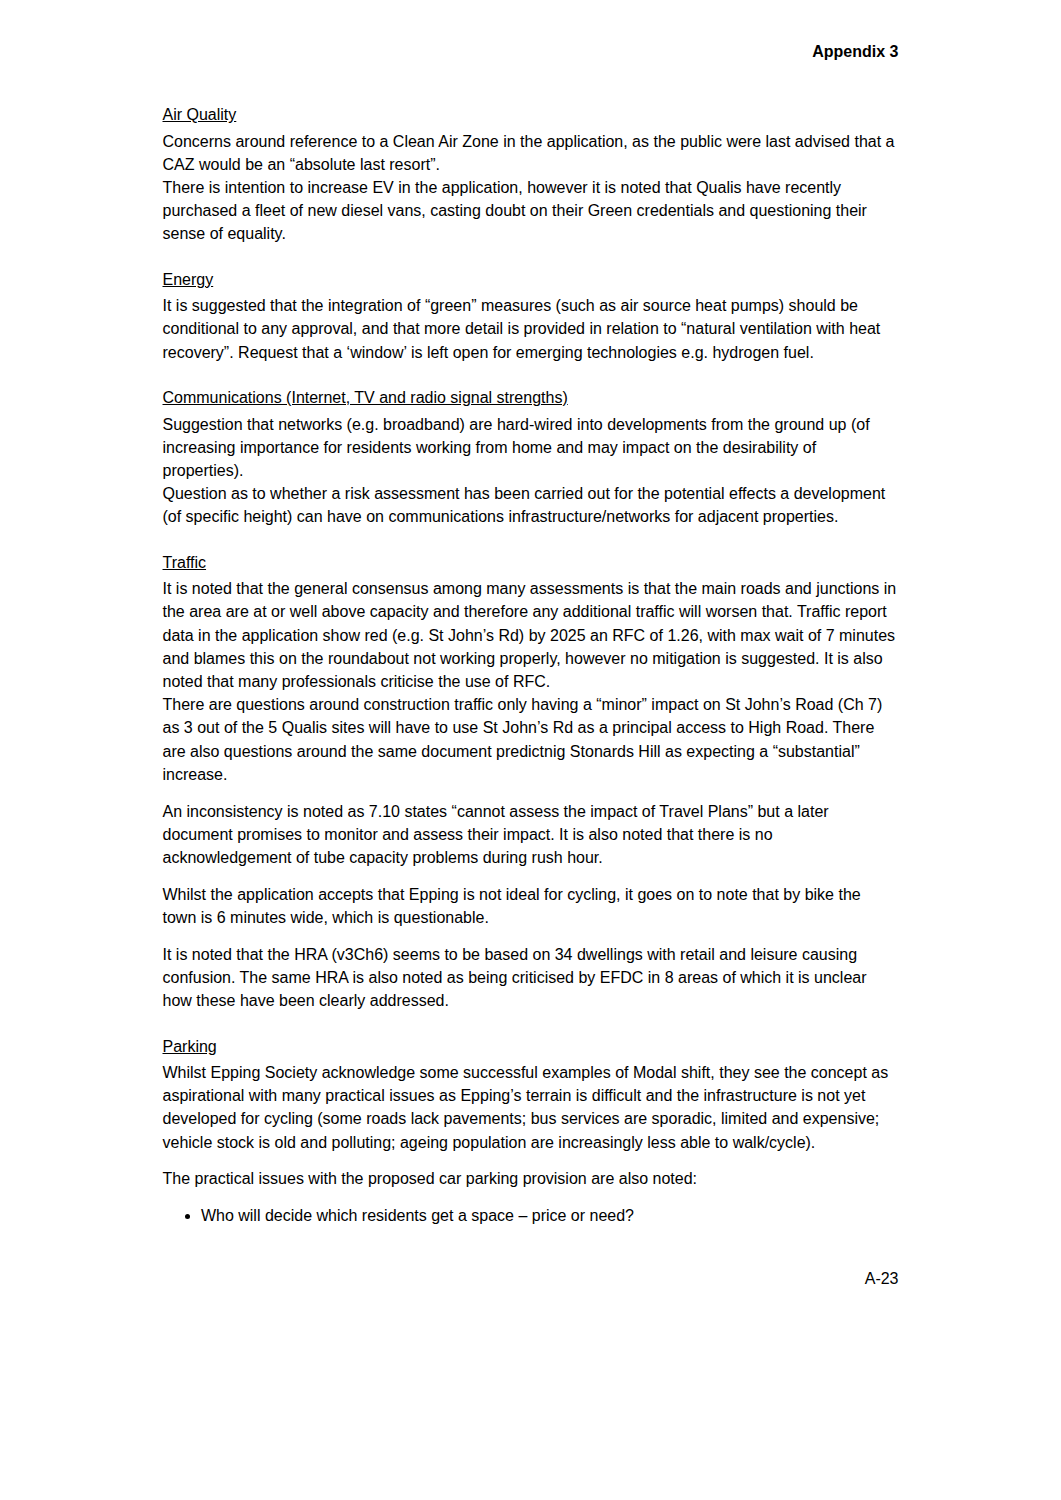Appendix 3
Air Quality
Concerns around reference to a Clean Air Zone in the application, as the public were last advised that a CAZ would be an “absolute last resort”.
There is intention to increase EV in the application, however it is noted that Qualis have recently purchased a fleet of new diesel vans, casting doubt on their Green credentials and questioning their sense of equality.
Energy
It is suggested that the integration of “green” measures (such as air source heat pumps) should be conditional to any approval, and that more detail is provided in relation to “natural ventilation with heat recovery”. Request that a ‘window’ is left open for emerging technologies e.g. hydrogen fuel.
Communications (Internet, TV and radio signal strengths)
Suggestion that networks (e.g. broadband) are hard-wired into developments from the ground up (of increasing importance for residents working from home and may impact on the desirability of properties).
Question as to whether a risk assessment has been carried out for the potential effects a development (of specific height) can have on communications infrastructure/networks for adjacent properties.
Traffic
It is noted that the general consensus among many assessments is that the main roads and junctions in the area are at or well above capacity and therefore any additional traffic will worsen that. Traffic report data in the application show red (e.g. St John’s Rd) by 2025 an RFC of 1.26, with max wait of 7 minutes and blames this on the roundabout not working properly, however no mitigation is suggested. It is also noted that many professionals criticise the use of RFC.
There are questions around construction traffic only having a “minor” impact on St John’s Road (Ch 7) as 3 out of the 5 Qualis sites will have to use St John’s Rd as a principal access to High Road. There are also questions around the same document predictnig Stonards Hill as expecting a “substantial” increase.
An inconsistency is noted as 7.10 states “cannot assess the impact of Travel Plans” but a later document promises to monitor and assess their impact. It is also noted that there is no acknowledgement of tube capacity problems during rush hour.
Whilst the application accepts that Epping is not ideal for cycling, it goes on to note that by bike the town is 6 minutes wide, which is questionable.
It is noted that the HRA (v3Ch6) seems to be based on 34 dwellings with retail and leisure causing confusion. The same HRA is also noted as being criticised by EFDC in 8 areas of which it is unclear how these have been clearly addressed.
Parking
Whilst Epping Society acknowledge some successful examples of Modal shift, they see the concept as aspirational with many practical issues as Epping’s terrain is difficult and the infrastructure is not yet developed for cycling (some roads lack pavements; bus services are sporadic, limited and expensive; vehicle stock is old and polluting; ageing population are increasingly less able to walk/cycle).
The practical issues with the proposed car parking provision are also noted:
Who will decide which residents get a space – price or need?
A-23